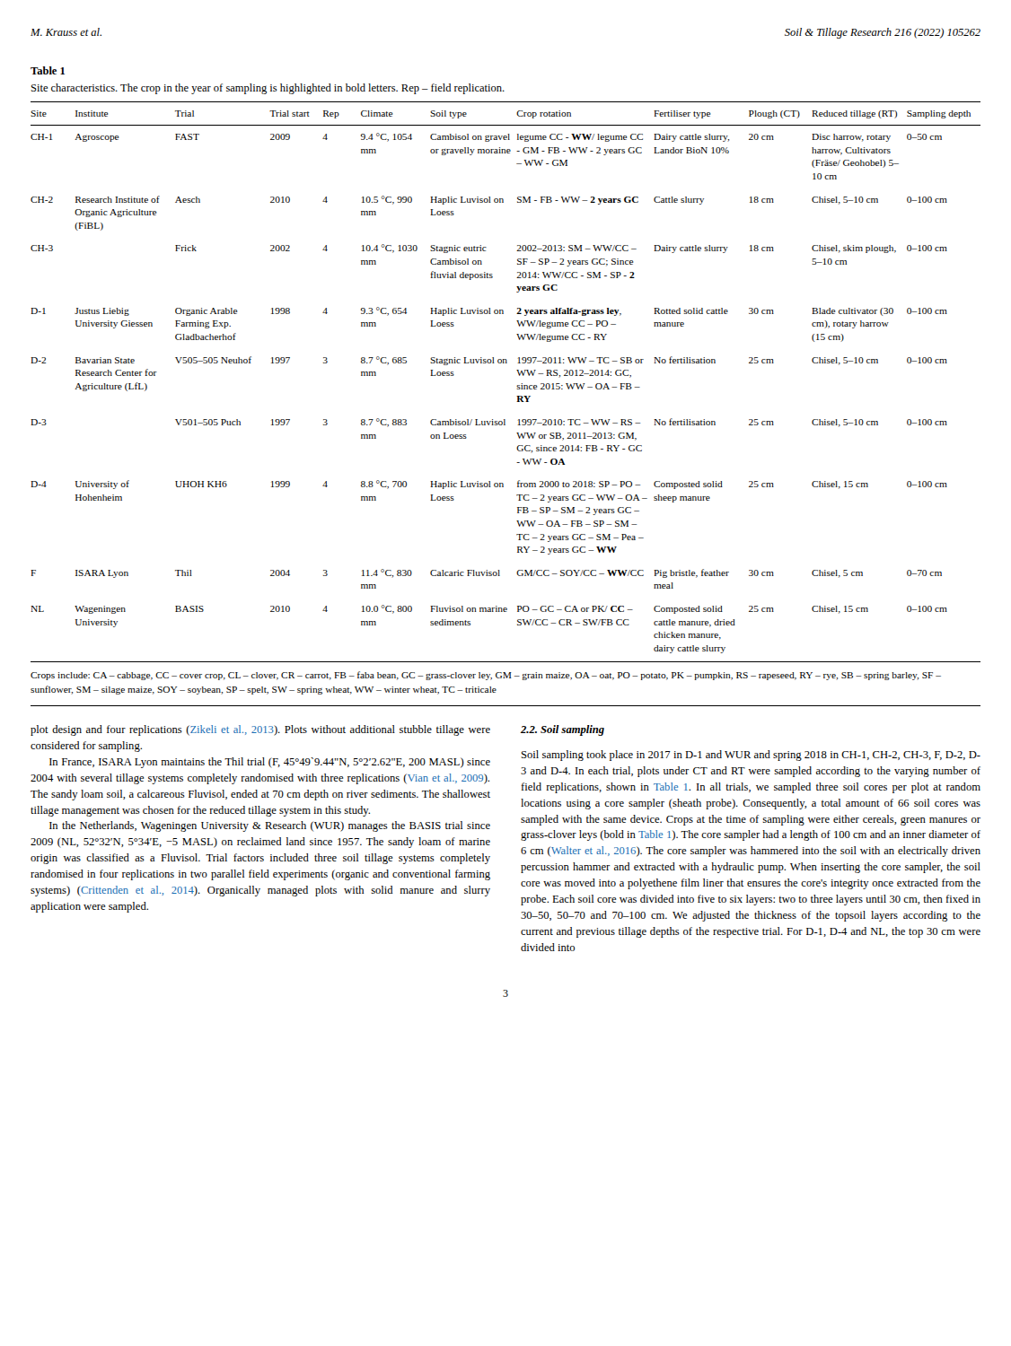M. Krauss et al.
Soil & Tillage Research 216 (2022) 105262
Table 1
Site characteristics. The crop in the year of sampling is highlighted in bold letters. Rep – field replication.
| Site | Institute | Trial | Trial start | Rep | Climate | Soil type | Crop rotation | Fertiliser type | Plough (CT) | Reduced tillage (RT) | Sampling depth |
| --- | --- | --- | --- | --- | --- | --- | --- | --- | --- | --- | --- |
| CH-1 | Agroscope | FAST | 2009 | 4 | 9.4 °C, 1054 mm | Cambisol on gravel or gravelly moraine | legume CC - WW / legume CC - GM - FB - WW - 2 years GC – WW - GM | Dairy cattle slurry, Landor BioN 10% | 20 cm | Disc harrow, rotary harrow, Cultivators (Fräse/ Geohobel) 5–10 cm | 0–50 cm |
| CH-2 | Research Institute of Organic Agriculture (FiBL) | Aesch | 2010 | 4 | 10.5 °C, 990 mm | Haplic Luvisol on Loess | SM - FB - WW – 2 years GC | Cattle slurry | 18 cm | Chisel, 5–10 cm | 0–100 cm |
| CH-3 | | Frick | 2002 | 4 | 10.4 °C, 1030 mm | Stagnic eutric Cambisol on fluvial deposits | 2002–2013: SM – WW/CC – SF – SP – 2 years GC; Since 2014: WW/CC - SM - SP - 2 years GC | Dairy cattle slurry | 18 cm | Chisel, skim plough, 5–10 cm | 0–100 cm |
| D-1 | Justus Liebig University Giessen | Organic Arable Farming Exp. Gladbacherhof | 1998 | 4 | 9.3 °C, 654 mm | Haplic Luvisol on Loess | 2 years alfalfa-grass ley , WW/legume CC – PO – WW/legume CC - RY | Rotted solid cattle manure | 30 cm | Blade cultivator (30 cm), rotary harrow (15 cm) | 0–100 cm |
| D-2 | Bavarian State Research Center for Agriculture (LfL) | V505–505 Neuhof | 1997 | 3 | 8.7 °C, 685 mm | Stagnic Luvisol on Loess | 1997–2011: WW – TC – SB or WW – RS, 2012–2014: GC, since 2015: WW – OA – FB – RY | No fertilisation | 25 cm | Chisel, 5–10 cm | 0–100 cm |
| D-3 | | V501–505 Puch | 1997 | 3 | 8.7 °C, 883 mm | Cambisol/ Luvisol on Loess | 1997–2010: TC – WW – RS – WW or SB, 2011–2013: GM, GC, since 2014: FB - RY - GC - WW - OA | No fertilisation | 25 cm | Chisel, 5–10 cm | 0–100 cm |
| D-4 | University of Hohenheim | UHOH KH6 | 1999 | 4 | 8.8 °C, 700 mm | Haplic Luvisol on Loess | from 2000 to 2018: SP – PO – TC – 2 years GC – WW – OA – FB – SP – SM – 2 years GC – WW – OA – FB – SP – SM – TC – 2 years GC – SM – Pea – RY – 2 years GC – WW | Composted solid sheep manure | 25 cm | Chisel, 15 cm | 0–100 cm |
| F | ISARA Lyon | Thil | 2004 | 3 | 11.4 °C, 830 mm | Calcaric Fluvisol | GM/CC – SOY/CC – WW /CC | Pig bristle, feather meal | 30 cm | Chisel, 5 cm | 0–70 cm |
| NL | Wageningen University | BASIS | 2010 | 4 | 10.0 °C, 800 mm | Fluvisol on marine sediments | PO – GC – CA or PK/ CC – SW/CC – CR – SW/FB CC | Composted solid cattle manure, dried chicken manure, dairy cattle slurry | 25 cm | Chisel, 15 cm | 0–100 cm |
Crops include: CA – cabbage, CC – cover crop, CL – clover, CR – carrot, FB – faba bean, GC – grass-clover ley, GM – grain maize, OA – oat, PO – potato, PK – pumpkin, RS – rapeseed, RY – rye, SB – spring barley, SF – sunflower, SM – silage maize, SOY – soybean, SP – spelt, SW – spring wheat, WW – winter wheat, TC – triticale
plot design and four replications (Zikeli et al., 2013). Plots without additional stubble tillage were considered for sampling.
In France, ISARA Lyon maintains the Thil trial (F, 45°49`9.44"N, 5°2′2.62"E, 200 MASL) since 2004 with several tillage systems completely randomised with three replications (Vian et al., 2009). The sandy loam soil, a calcareous Fluvisol, ended at 70 cm depth on river sediments. The shallowest tillage management was chosen for the reduced tillage system in this study.
In the Netherlands, Wageningen University & Research (WUR) manages the BASIS trial since 2009 (NL, 52°32′N, 5°34′E, −5 MASL) on reclaimed land since 1957. The sandy loam of marine origin was classified as a Fluvisol. Trial factors included three soil tillage systems completely randomised in four replications in two parallel field experiments (organic and conventional farming systems) (Crittenden et al., 2014). Organically managed plots with solid manure and slurry application were sampled.
2.2. Soil sampling
Soil sampling took place in 2017 in D-1 and WUR and spring 2018 in CH-1, CH-2, CH-3, F, D-2, D-3 and D-4. In each trial, plots under CT and RT were sampled according to the varying number of field replications, shown in Table 1. In all trials, we sampled three soil cores per plot at random locations using a core sampler (sheath probe). Consequently, a total amount of 66 soil cores was sampled with the same device. Crops at the time of sampling were either cereals, green manures or grass-clover leys (bold in Table 1). The core sampler had a length of 100 cm and an inner diameter of 6 cm (Walter et al., 2016). The core sampler was hammered into the soil with an electrically driven percussion hammer and extracted with a hydraulic pump. When inserting the core sampler, the soil core was moved into a polyethene film liner that ensures the core's integrity once extracted from the probe. Each soil core was divided into five to six layers: two to three layers until 30 cm, then fixed in 30–50, 50–70 and 70–100 cm. We adjusted the thickness of the topsoil layers according to the current and previous tillage depths of the respective trial. For D-1, D-4 and NL, the top 30 cm were divided into
3